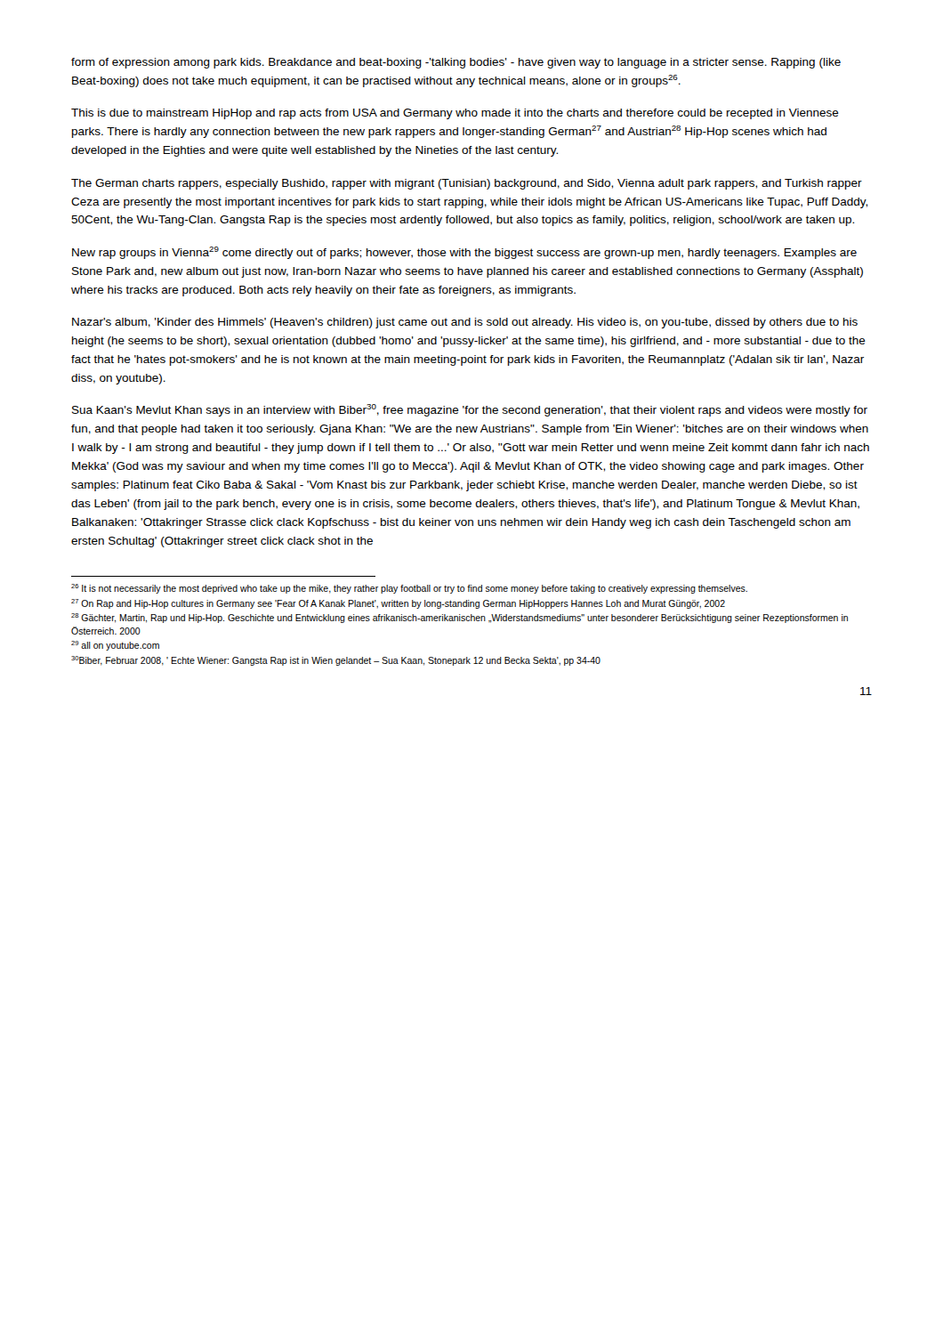form of expression among park kids. Breakdance and beat-boxing -'talking bodies' - have given way to language in a stricter sense. Rapping (like Beat-boxing) does not take much equipment, it can be practised without any technical means, alone or in groups26.
This is due to mainstream HipHop and rap acts from USA and Germany who made it into the charts and therefore could be recepted in Viennese parks. There is hardly any connection between the new park rappers and longer-standing German27 and Austrian28 Hip-Hop scenes which had developed in the Eighties and were quite well established by the Nineties of the last century.
The German charts rappers, especially Bushido, rapper with migrant (Tunisian) background, and Sido, Vienna adult park rappers, and Turkish rapper Ceza are presently the most important incentives for park kids to start rapping, while their idols might be African US-Americans like Tupac, Puff Daddy, 50Cent, the Wu-Tang-Clan. Gangsta Rap is the species most ardently followed, but also topics as family, politics, religion, school/work are taken up.
New rap groups in Vienna29 come directly out of parks; however, those with the biggest success are grown-up men, hardly teenagers. Examples are Stone Park and, new album out just now, Iran-born Nazar who seems to have planned his career and established connections to Germany (Assphalt) where his tracks are produced. Both acts rely heavily on their fate as foreigners, as immigrants.
Nazar's album, 'Kinder des Himmels' (Heaven's children) just came out and is sold out already. His video is, on you-tube, dissed by others due to his height (he seems to be short), sexual orientation (dubbed 'homo' and 'pussy-licker' at the same time), his girlfriend, and - more substantial - due to the fact that he 'hates pot-smokers' and he is not known at the main meeting-point for park kids in Favoriten, the Reumannplatz ('Adalan sik tir lan', Nazar diss, on youtube).
Sua Kaan's Mevlut Khan says in an interview with Biber30, free magazine 'for the second generation', that their violent raps and videos were mostly for fun, and that people had taken it too seriously. Gjana Khan: "We are the new Austrians". Sample from 'Ein Wiener': 'bitches are on their windows when I walk by - I am strong and beautiful - they jump down if I tell them to ...' Or also, ''Gott war mein Retter und wenn meine Zeit kommt dann fahr ich nach Mekka' (God was my saviour and when my time comes I'll go to Mecca'). Aqil & Mevlut Khan of OTK, the video showing cage and park images. Other samples: Platinum feat Ciko Baba & Sakal - 'Vom Knast bis zur Parkbank, jeder schiebt Krise, manche werden Dealer, manche werden Diebe, so ist das Leben' (from jail to the park bench, every one is in crisis, some become dealers, others thieves, that's life'), and Platinum Tongue & Mevlut Khan, Balkanaken: 'Ottakringer Strasse click clack Kopfschuss - bist du keiner von uns nehmen wir dein Handy weg ich cash dein Taschengeld schon am ersten Schultag' (Ottakringer street click clack shot in the
26 It is not necessarily the most deprived who take up the mike, they rather play football or try to find some money before taking to creatively expressing themselves.
27 On Rap and Hip-Hop cultures in Germany see 'Fear Of A Kanak Planet', written by long-standing German HipHoppers Hannes Loh and Murat Güngör, 2002
28 Gächter, Martin, Rap und Hip-Hop. Geschichte und Entwicklung eines afrikanisch-amerikanischen „Widerstandsmediums" unter besonderer Berücksichtigung seiner Rezeptionsformen in Österreich. 2000
29 all on youtube.com
30Biber, Februar 2008, ' Echte Wiener: Gangsta Rap ist in Wien gelandet – Sua Kaan, Stonepark 12 und Becka Sekta', pp 34-40
11